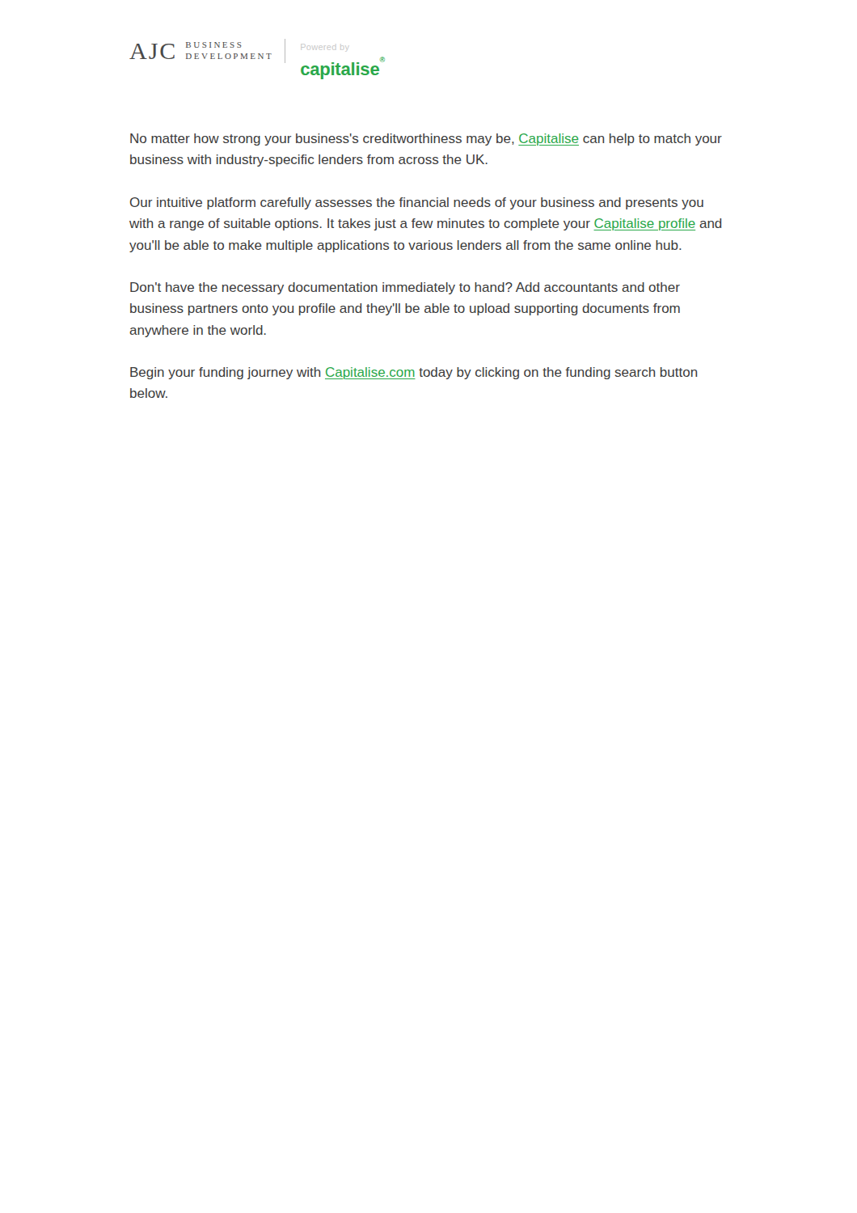AJC Business
Development
Powered by capitalise®
No matter how strong your business's creditworthiness may be, Capitalise can help to match your business with industry-specific lenders from across the UK.
Our intuitive platform carefully assesses the financial needs of your business and presents you with a range of suitable options. It takes just a few minutes to complete your Capitalise profile and you'll be able to make multiple applications to various lenders all from the same online hub.
Don't have the necessary documentation immediately to hand? Add accountants and other business partners onto you profile and they'll be able to upload supporting documents from anywhere in the world.
Begin your funding journey with Capitalise.com today by clicking on the funding search button below.